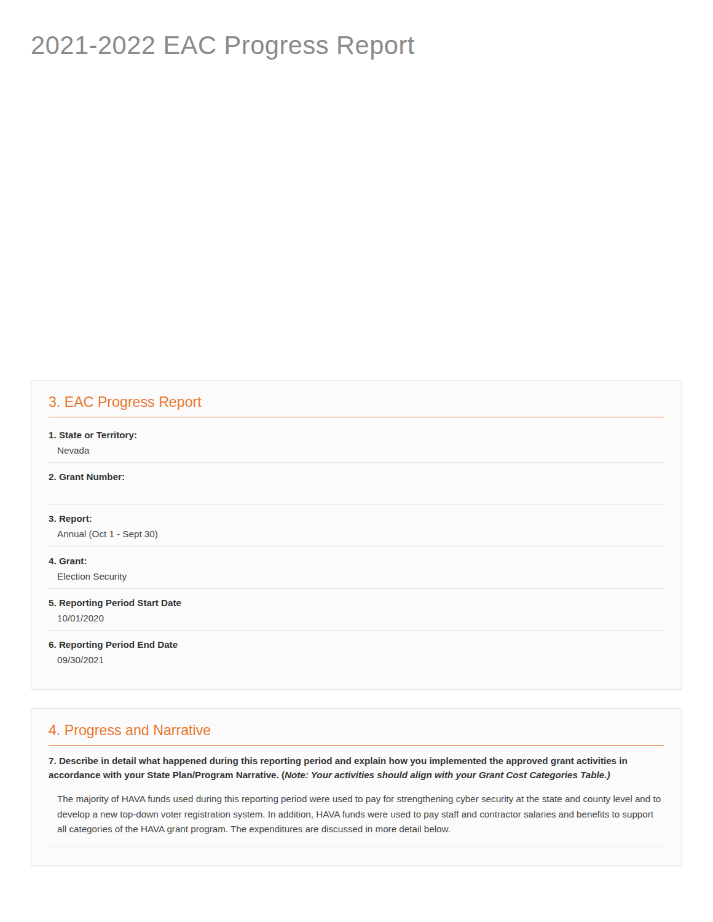2021-2022 EAC Progress Report
3. EAC Progress Report
1. State or Territory:
Nevada
2. Grant Number:
3. Report:
Annual (Oct 1 - Sept 30)
4. Grant:
Election Security
5. Reporting Period Start Date
10/01/2020
6. Reporting Period End Date
09/30/2021
4. Progress and Narrative
7. Describe in detail what happened during this reporting period and explain how you implemented the approved grant activities in accordance with your State Plan/Program Narrative. (Note: Your activities should align with your Grant Cost Categories Table.)
The majority of HAVA funds used during this reporting period were used to pay for strengthening cyber security at the state and county level and to develop a new top-down voter registration system. In addition, HAVA funds were used to pay staff and contractor salaries and benefits to support all categories of the HAVA grant program. The expenditures are discussed in more detail below.